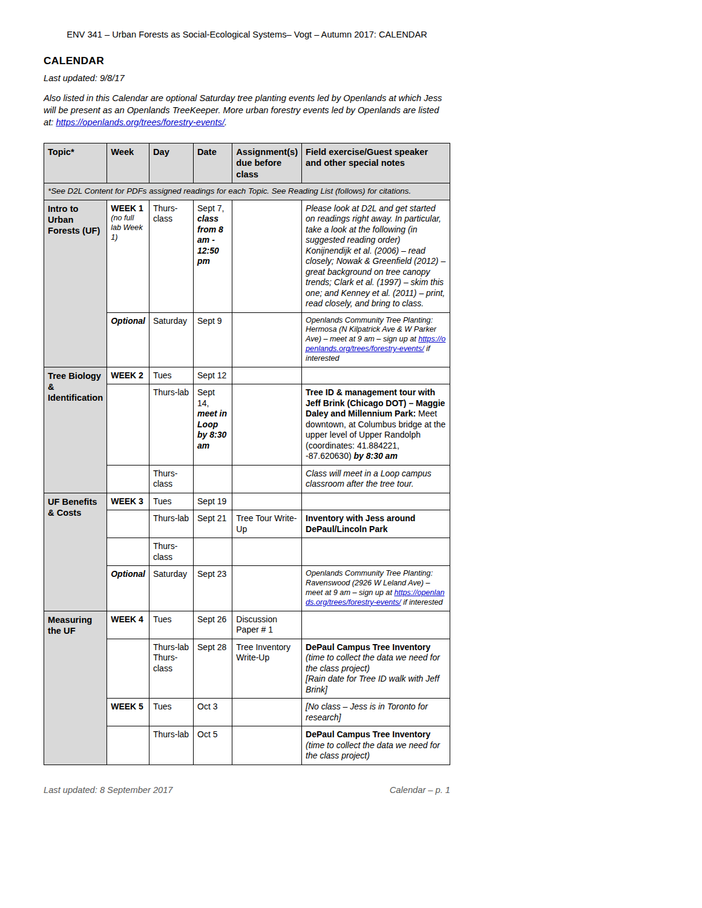ENV 341 – Urban Forests as Social-Ecological Systems– Vogt – Autumn 2017: CALENDAR
CALENDAR
Last updated: 9/8/17
Also listed in this Calendar are optional Saturday tree planting events led by Openlands at which Jess will be present as an Openlands TreeKeeper. More urban forestry events led by Openlands are listed at: https://openlands.org/trees/forestry-events/.
| Topic* | Week | Day | Date | Assignment(s) due before class | Field exercise/Guest speaker and other special notes |
| --- | --- | --- | --- | --- | --- |
| *See D2L Content for PDFs assigned readings for each Topic. See Reading List (follows) for citations. |
| Intro to Urban Forests (UF) | WEEK 1 (no full lab Week 1) | Thurs-class | Sept 7, class from 8 am - 12:50 pm | | Please look at D2L and get started on readings right away. In particular, take a look at the following (in suggested reading order) Konijnendijk et al. (2006) – read closely; Nowak & Greenfield (2012) – great background on tree canopy trends; Clark et al. (1997) – skim this one; and Kenney et al. (2011) – print, read closely, and bring to class. |
| Optional | Saturday | Sept 9 | | Openlands Community Tree Planting: Hermosa (N Kilpatrick Ave & W Parker Ave) – meet at 9 am – sign up at https://openlands.org/trees/forestry-events/ if interested |
| Tree Biology & Identification | WEEK 2 | Tues | Sept 12 | | |
| | Thurs-lab | Sept 14, meet in Loop by 8:30 am | | Tree ID & management tour with Jeff Brink (Chicago DOT) – Maggie Daley and Millennium Park: Meet downtown, at Columbus bridge at the upper level of Upper Randolph (coordinates: 41.884221, -87.620630) by 8:30 am |
| | Thurs-class | | | Class will meet in a Loop campus classroom after the tree tour. |
| UF Benefits & Costs | WEEK 3 | Tues | Sept 19 | | |
| | Thurs-lab | Sept 21 | Tree Tour Write-Up | Inventory with Jess around DePaul/Lincoln Park |
| | Thurs-class | | | |
| Optional | Saturday | Sept 23 | | Openlands Community Tree Planting: Ravenswood (2926 W Leland Ave) – meet at 9 am – sign up at https://openlands.org/trees/forestry-events/ if interested |
| Measuring the UF | WEEK 4 | Tues | Sept 26 | Discussion Paper # 1 | |
| | Thurs-lab Thurs-class | Sept 28 | Tree Inventory Write-Up | DePaul Campus Tree Inventory (time to collect the data we need for the class project) [Rain date for Tree ID walk with Jeff Brink] |
| WEEK 5 | Tues | Oct 3 | | [No class – Jess is in Toronto for research] |
| | Thurs-lab | Oct 5 | | DePaul Campus Tree Inventory (time to collect the data we need for the class project) |
Last updated: 8 September 2017
Calendar – p. 1